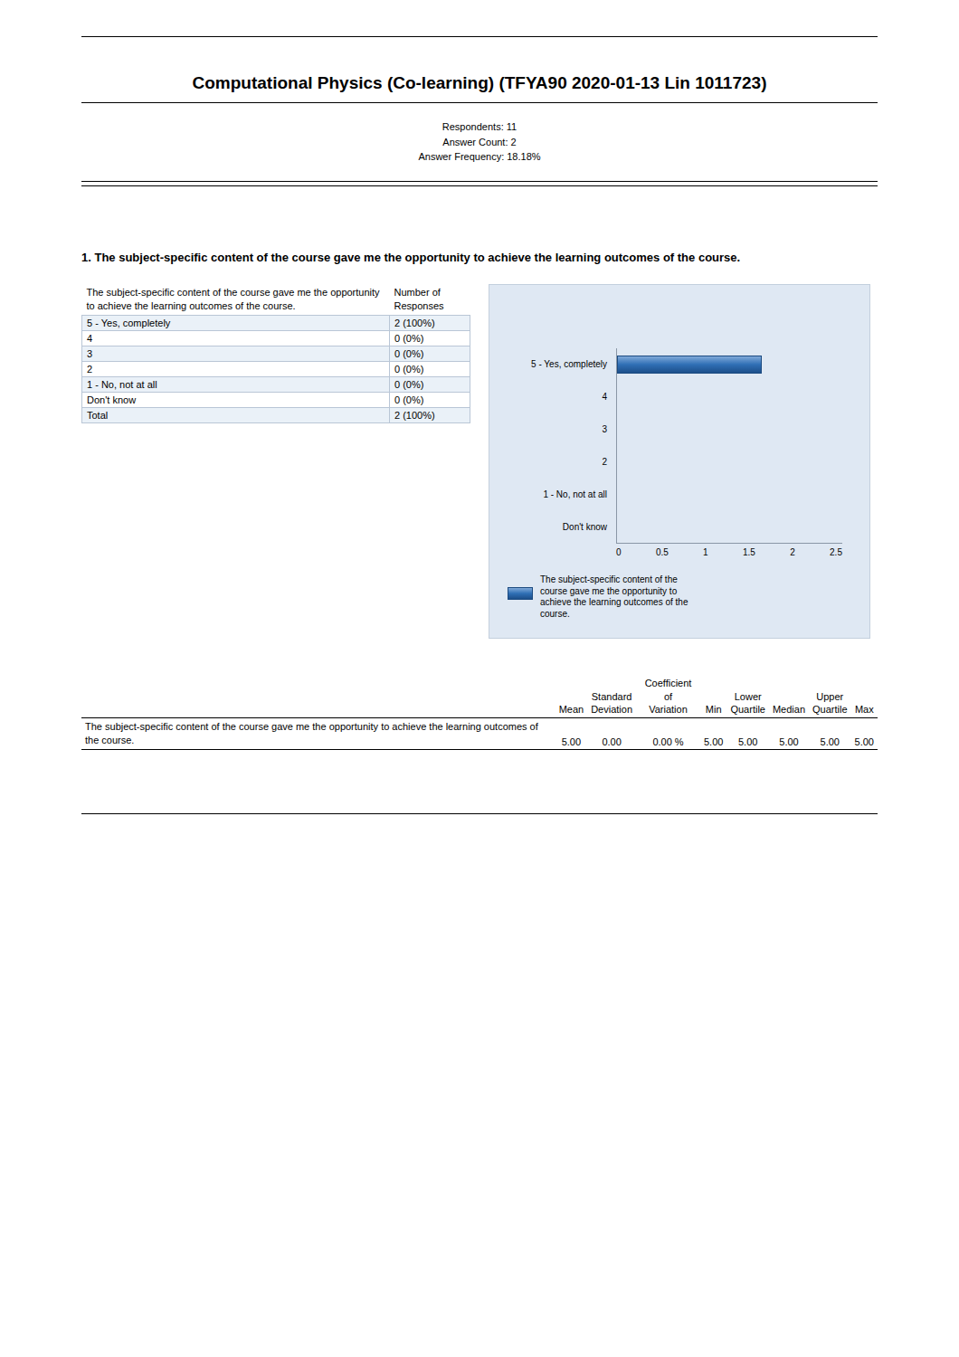Computational Physics (Co-learning) (TFYA90 2020-01-13 Lin 1011723)
Respondents: 11
Answer Count: 2
Answer Frequency: 18.18%
1. The subject-specific content of the course gave me the opportunity to achieve the learning outcomes of the course.
| The subject-specific content of the course gave me the opportunity to achieve the learning outcomes of the course. | Number of Responses |
| --- | --- |
| 5 - Yes, completely | 2 (100%) |
| 4 | 0 (0%) |
| 3 | 0 (0%) |
| 2 | 0 (0%) |
| 1 - No, not at all | 0 (0%) |
| Don't know | 0 (0%) |
| Total | 2 (100%) |
5 - Yes, completely
4
3
2
1 - No, not at all
Don't know
00.511.522.5
The subject-specific content of the course gave me the opportunity to achieve the learning outcomes of the course.
| | Mean | Standard Deviation | Coefficient of Variation | Min | Lower Quartile | Median | Upper Quartile | Max |
| --- | --- | --- | --- | --- | --- | --- | --- | --- |
| The subject-specific content of the course gave me the opportunity to achieve the learning outcomes of the course. | 5.00 | 0.00 | 0.00 % | 5.00 | 5.00 | 5.00 | 5.00 | 5.00 |